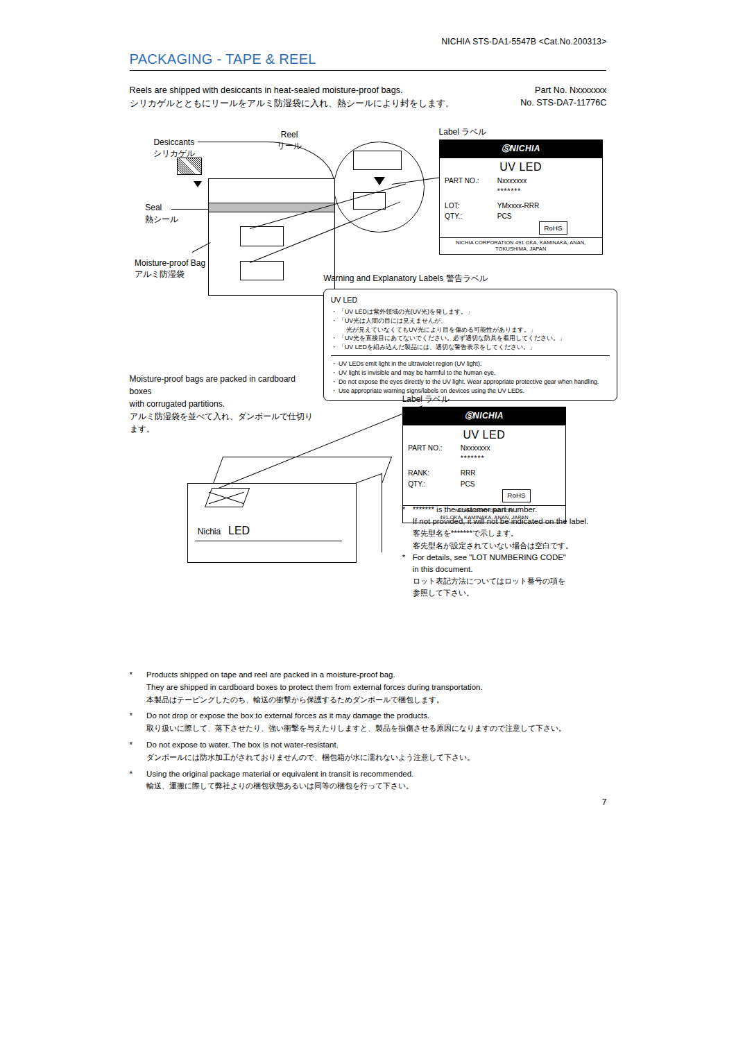NICHIA STS-DA1-5547B <Cat.No.200313>
PACKAGING - TAPE & REEL
Reels are shipped with desiccants in heat-sealed moisture-proof bags.
シリカゲルとともにリールをアルミ防湿袋に入れ、熱シールにより封をします。
Part No. Nxxxxxxx
No. STS-DA7-11776C
Desiccants
シリカゲル
Reel
リール
Seal
熱シール
Moisture-proof Bag
アルミ防湿袋
Label ラベル
ⓈNICHIA
UV LED
PART NO.: Nxxxxxxx
*******
LOT: YMxxxx-RRR
QTY.: PCS
RoHS
NICHIA CORPORATION 491 OKA, KAMINAKA, ANAN, TOKUSHIMA, JAPAN
Warning and Explanatory Labels 警告ラベル
UV LED
「UV LEDは紫外領域の光(UV光)を発します。」
「UV光は人間の目には見えませんが、
光が見えていなくてもUV光により目を傷める可能性があります。」
「UV光を直接目にあてないでください。必ず適切な防具を着用してください。」
「UV LEDを組み込んだ製品には、適切な警告表示をしてください。」
UV LEDs emit light in the ultraviolet region (UV light).
UV light is invisible and may be harmful to the human eye.
Do not expose the eyes directly to the UV light. Wear appropriate protective gear when handling.
Use appropriate warning signs/labels on devices using the UV LEDs.
Moisture-proof bags are packed in cardboard boxes
with corrugated partitions.
アルミ防湿袋を並べて入れ、ダンボールで仕切ります。
Nichia LED
Label ラベル
ⓈNICHIA
UV LED
PART NO.: Nxxxxxxx
*******
RANK: RRR
QTY.: PCS
RoHS
NICHIA CORPORATION
491 OKA, KAMINAKA, ANAN, JAPAN
******** is the customer part number.
If not provided, it will not be indicated on the label.
客先型名を*******で示します。
客先型名が設定されていない場合は空白です。
*For details, see "LOT NUMBERING CODE"
in this document.
ロット表記方法についてはロット番号の項を
参照して下さい。
*
Products shipped on tape and reel are packed in a moisture-proof bag.
They are shipped in cardboard boxes to protect them from external forces during transportation.
本製品はテーピングしたのち、輸送の衝撃から保護するためダンボールで梱包します。
*
Do not drop or expose the box to external forces as it may damage the products.
取り扱いに際して、落下させたり、強い衝撃を与えたりしますと、製品を損傷させる原因になりますので注意して下さい。
*
Do not expose to water. The box is not water-resistant.
ダンボールには防水加工がされておりませんので、梱包箱が水に濡れないよう注意して下さい。
*
Using the original package material or equivalent in transit is recommended.
輸送、運搬に際して弊社よりの梱包状態あるいは同等の梱包を行って下さい。
7